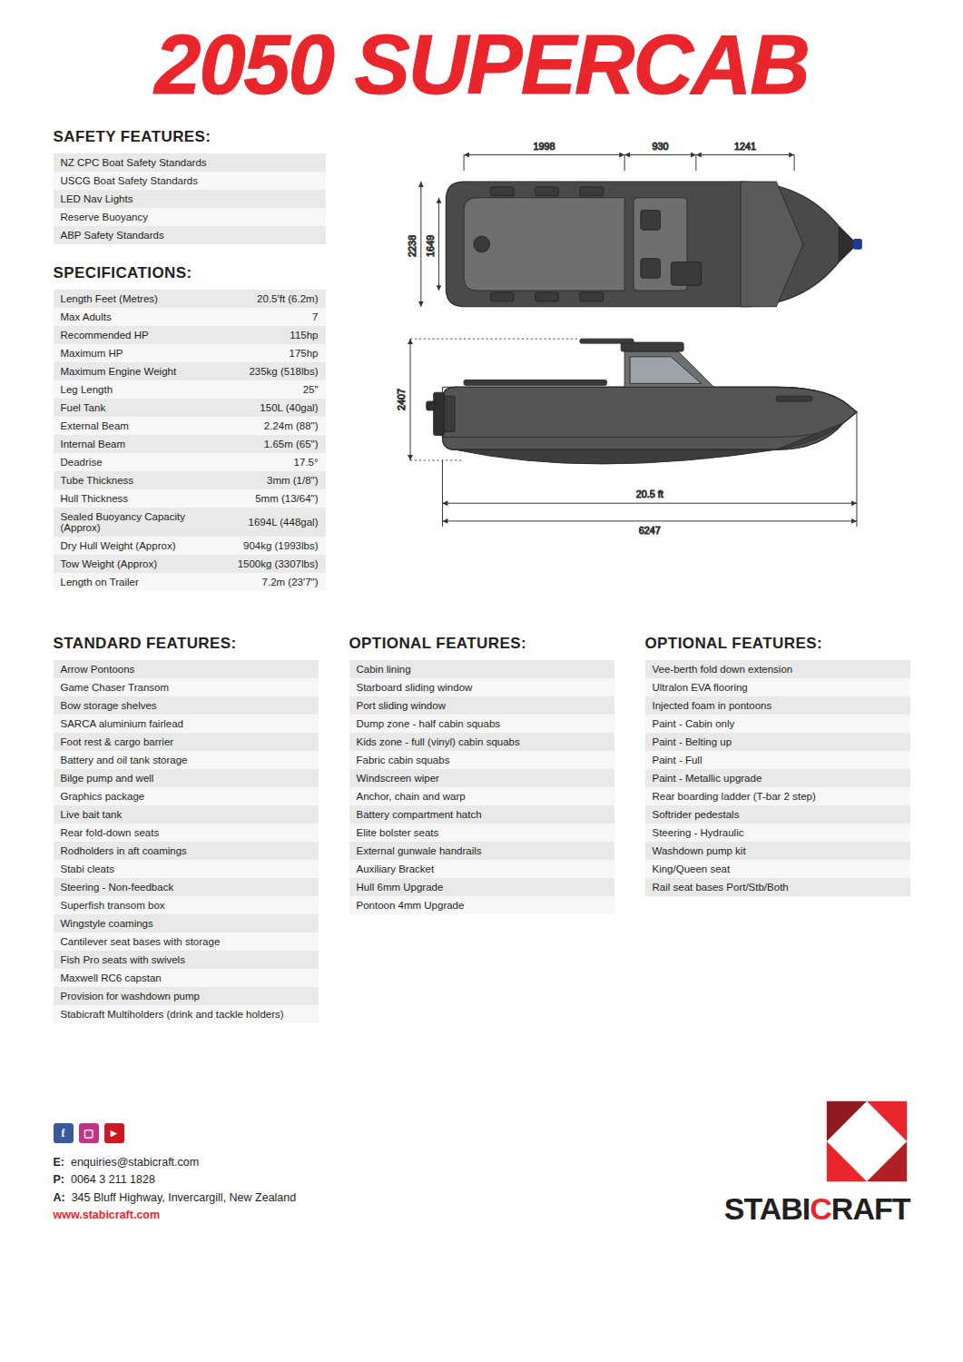2050 SUPERCAB
Safety Features:
| NZ CPC Boat Safety Standards |
| USCG Boat Safety Standards |
| LED Nav Lights |
| Reserve Buoyancy |
| ABP Safety Standards |
Specifications:
| Length Feet (Metres) | 20.5'ft (6.2m) |
| Max Adults | 7 |
| Recommended HP | 115hp |
| Maximum HP | 175hp |
| Maximum Engine Weight | 235kg (518lbs) |
| Leg Length | 25" |
| Fuel Tank | 150L (40gal) |
| External Beam | 2.24m (88") |
| Internal Beam | 1.65m (65") |
| Deadrise | 17.5° |
| Tube Thickness | 3mm (1/8") |
| Hull Thickness | 5mm (13/64") |
| Sealed Buoyancy Capacity (Approx) | 1694L (448gal) |
| Dry Hull Weight (Approx) | 904kg (1993lbs) |
| Tow Weight (Approx) | 1500kg (3307lbs) |
| Length on Trailer | 7.2m (23'7") |
1998 930 1241 2238 1649 2407 20.5 ft 6247
Standard Features:
| Arrow Pontoons |
| Game Chaser Transom |
| Bow storage shelves |
| SARCA aluminium fairlead |
| Foot rest & cargo barrier |
| Battery and oil tank storage |
| Bilge pump and well |
| Graphics package |
| Live bait tank |
| Rear fold-down seats |
| Rodholders in aft coamings |
| Stabi cleats |
| Steering - Non-feedback |
| Superfish transom box |
| Wingstyle coamings |
| Cantilever seat bases with storage |
| Fish Pro seats with swivels |
| Maxwell RC6 capstan |
| Provision for washdown pump |
| Stabicraft Multiholders (drink and tackle holders) |
Optional Features:
| Cabin lining |
| Starboard sliding window |
| Port sliding window |
| Dump zone - half cabin squabs |
| Kids zone - full (vinyl) cabin squabs |
| Fabric cabin squabs |
| Windscreen wiper |
| Anchor, chain and warp |
| Battery compartment hatch |
| Elite bolster seats |
| External gunwale handrails |
| Auxiliary Bracket |
| Hull 6mm Upgrade |
| Pontoon 4mm Upgrade |
Optional Features:
| Vee-berth fold down extension |
| Ultralon EVA flooring |
| Injected foam in pontoons |
| Paint - Cabin only |
| Paint - Belting up |
| Paint - Full |
| Paint - Metallic upgrade |
| Rear boarding ladder (T-bar 2 step) |
| Softrider pedestals |
| Steering - Hydraulic |
| Washdown pump kit |
| King/Queen seat |
| Rail seat bases Port/Stb/Both |
f ▢ ►
E: enquiries@stabicraft.com
P: 0064 3 211 1828
A: 345 Bluff Highway, Invercargill, New Zealand
www.stabicraft.com
STABICRAFT